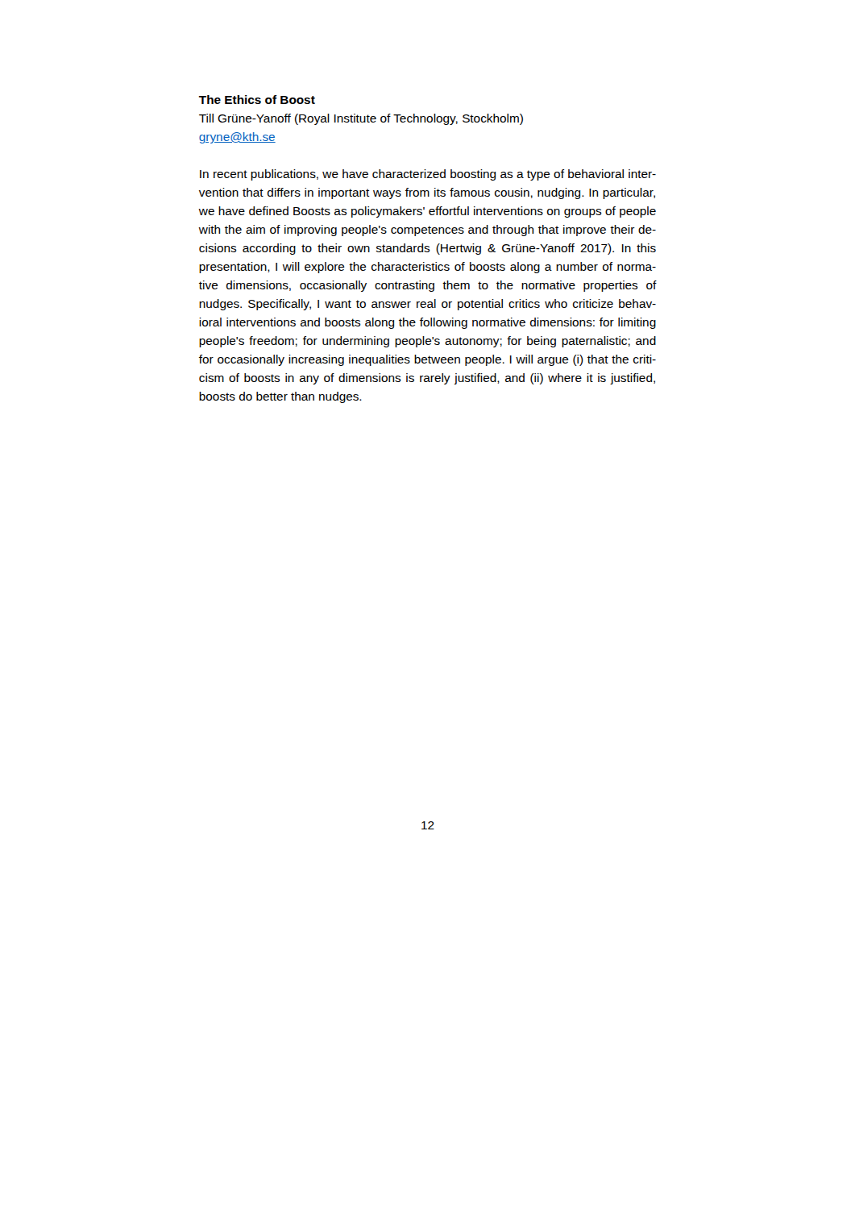The Ethics of Boost
Till Grüne-Yanoff (Royal Institute of Technology, Stockholm)
gryne@kth.se
In recent publications, we have characterized boosting as a type of behavioral intervention that differs in important ways from its famous cousin, nudging. In particular, we have defined Boosts as policymakers' effortful interventions on groups of people with the aim of improving people's competences and through that improve their decisions according to their own standards (Hertwig & Grüne-Yanoff 2017). In this presentation, I will explore the characteristics of boosts along a number of normative dimensions, occasionally contrasting them to the normative properties of nudges. Specifically, I want to answer real or potential critics who criticize behavioral interventions and boosts along the following normative dimensions: for limiting people's freedom; for undermining people's autonomy; for being paternalistic; and for occasionally increasing inequalities between people. I will argue (i) that the criticism of boosts in any of dimensions is rarely justified, and (ii) where it is justified, boosts do better than nudges.
12